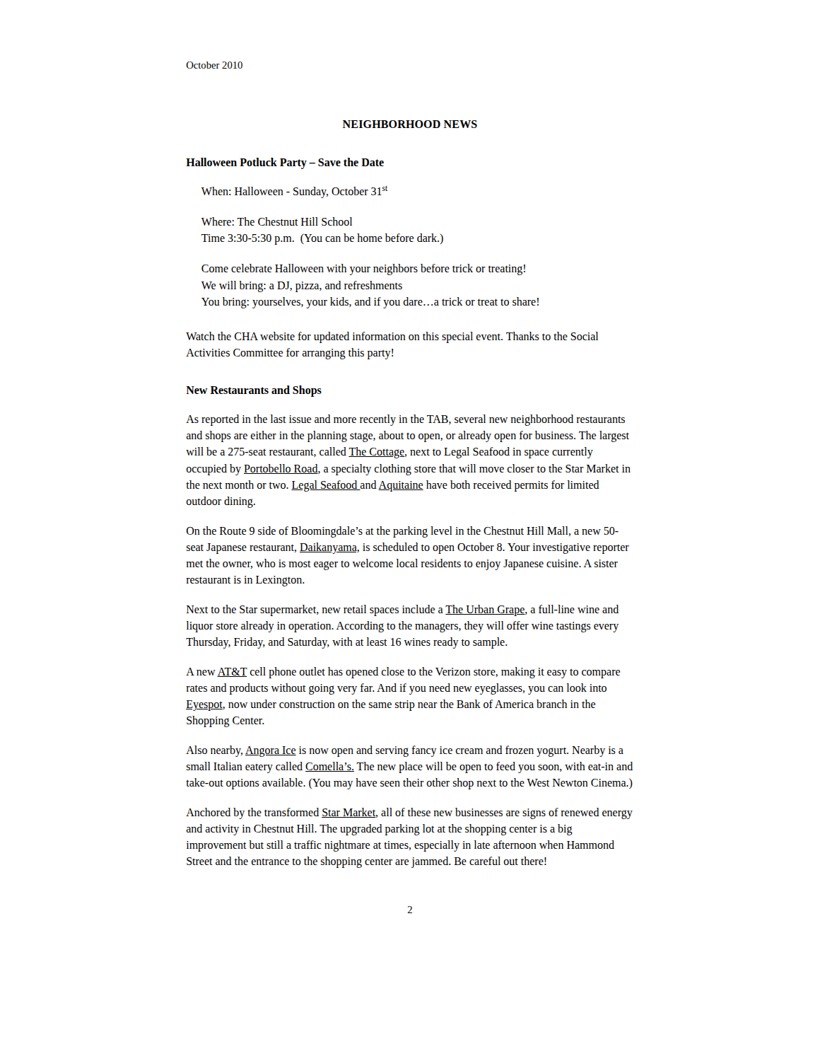October 2010
NEIGHBORHOOD NEWS
Halloween Potluck Party – Save the Date
When: Halloween - Sunday, October 31st
Where: The Chestnut Hill School
Time 3:30-5:30 p.m. (You can be home before dark.)
Come celebrate Halloween with your neighbors before trick or treating!
We will bring: a DJ, pizza, and refreshments
You bring: yourselves, your kids, and if you dare…a trick or treat to share!
Watch the CHA website for updated information on this special event. Thanks to the Social Activities Committee for arranging this party!
New Restaurants and Shops
As reported in the last issue and more recently in the TAB, several new neighborhood restaurants and shops are either in the planning stage, about to open, or already open for business. The largest will be a 275-seat restaurant, called The Cottage, next to Legal Seafood in space currently occupied by Portobello Road, a specialty clothing store that will move closer to the Star Market in the next month or two. Legal Seafood and Aquitaine have both received permits for limited outdoor dining.
On the Route 9 side of Bloomingdale’s at the parking level in the Chestnut Hill Mall, a new 50-seat Japanese restaurant, Daikanyama, is scheduled to open October 8. Your investigative reporter met the owner, who is most eager to welcome local residents to enjoy Japanese cuisine. A sister restaurant is in Lexington.
Next to the Star supermarket, new retail spaces include a The Urban Grape, a full-line wine and liquor store already in operation. According to the managers, they will offer wine tastings every Thursday, Friday, and Saturday, with at least 16 wines ready to sample.
A new AT&T cell phone outlet has opened close to the Verizon store, making it easy to compare rates and products without going very far. And if you need new eyeglasses, you can look into Eyespot, now under construction on the same strip near the Bank of America branch in the Shopping Center.
Also nearby, Angora Ice is now open and serving fancy ice cream and frozen yogurt. Nearby is a small Italian eatery called Comella’s. The new place will be open to feed you soon, with eat-in and take-out options available. (You may have seen their other shop next to the West Newton Cinema.)
Anchored by the transformed Star Market, all of these new businesses are signs of renewed energy and activity in Chestnut Hill. The upgraded parking lot at the shopping center is a big improvement but still a traffic nightmare at times, especially in late afternoon when Hammond Street and the entrance to the shopping center are jammed. Be careful out there!
2